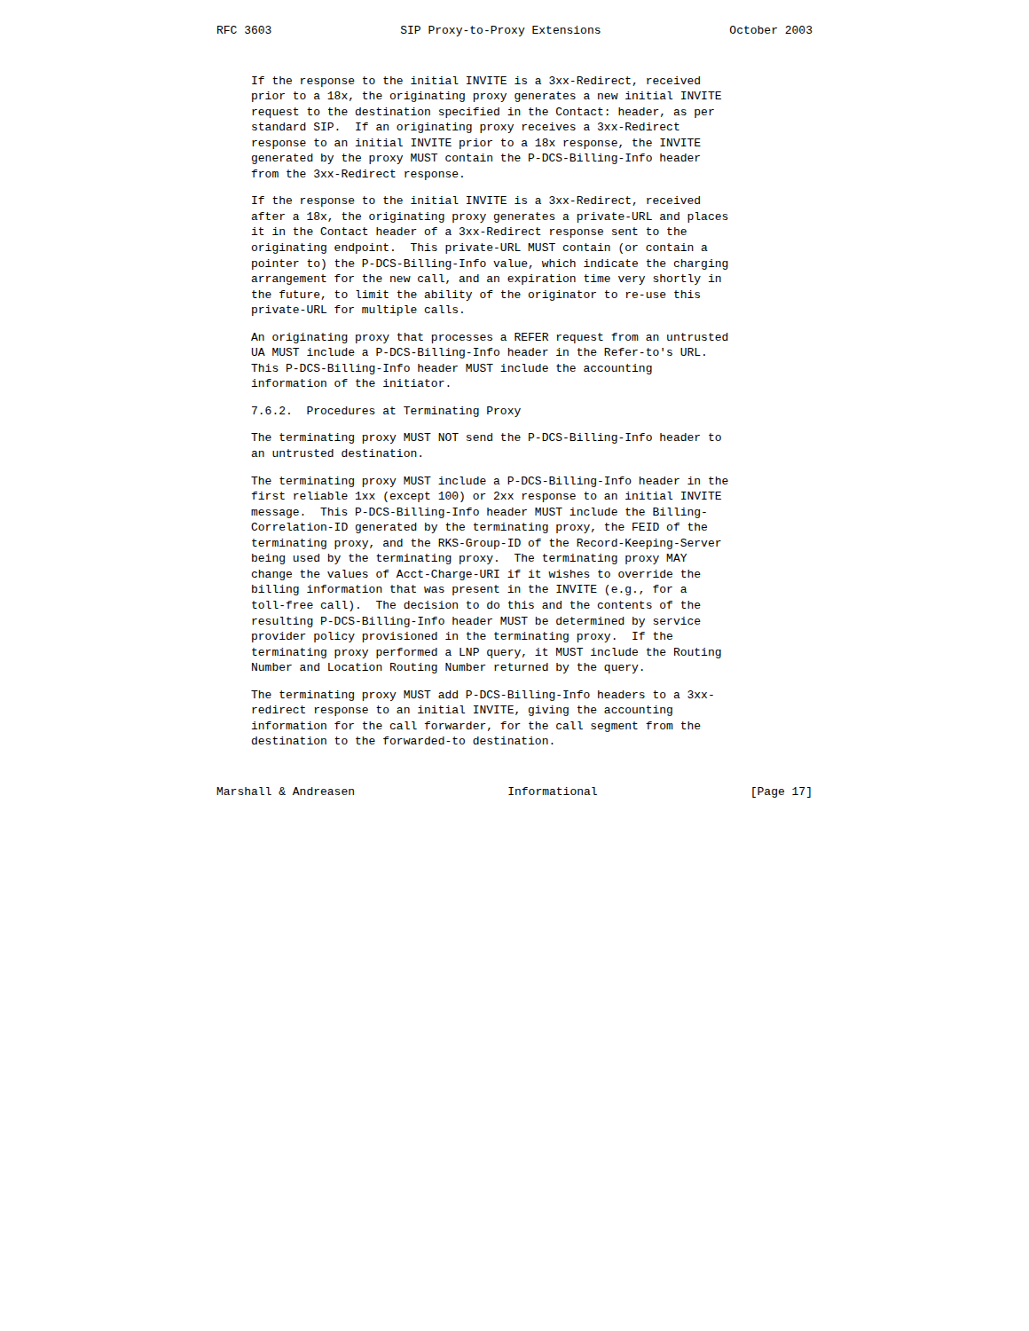RFC 3603 SIP Proxy-to-Proxy Extensions October 2003
If the response to the initial INVITE is a 3xx-Redirect, received prior to a 18x, the originating proxy generates a new initial INVITE request to the destination specified in the Contact: header, as per standard SIP. If an originating proxy receives a 3xx-Redirect response to an initial INVITE prior to a 18x response, the INVITE generated by the proxy MUST contain the P-DCS-Billing-Info header from the 3xx-Redirect response.
If the response to the initial INVITE is a 3xx-Redirect, received after a 18x, the originating proxy generates a private-URL and places it in the Contact header of a 3xx-Redirect response sent to the originating endpoint. This private-URL MUST contain (or contain a pointer to) the P-DCS-Billing-Info value, which indicate the charging arrangement for the new call, and an expiration time very shortly in the future, to limit the ability of the originator to re-use this private-URL for multiple calls.
An originating proxy that processes a REFER request from an untrusted UA MUST include a P-DCS-Billing-Info header in the Refer-to's URL. This P-DCS-Billing-Info header MUST include the accounting information of the initiator.
7.6.2. Procedures at Terminating Proxy
The terminating proxy MUST NOT send the P-DCS-Billing-Info header to an untrusted destination.
The terminating proxy MUST include a P-DCS-Billing-Info header in the first reliable 1xx (except 100) or 2xx response to an initial INVITE message. This P-DCS-Billing-Info header MUST include the Billing- Correlation-ID generated by the terminating proxy, the FEID of the terminating proxy, and the RKS-Group-ID of the Record-Keeping-Server being used by the terminating proxy. The terminating proxy MAY change the values of Acct-Charge-URI if it wishes to override the billing information that was present in the INVITE (e.g., for a toll-free call). The decision to do this and the contents of the resulting P-DCS-Billing-Info header MUST be determined by service provider policy provisioned in the terminating proxy. If the terminating proxy performed a LNP query, it MUST include the Routing Number and Location Routing Number returned by the query.
The terminating proxy MUST add P-DCS-Billing-Info headers to a 3xx- redirect response to an initial INVITE, giving the accounting information for the call forwarder, for the call segment from the destination to the forwarded-to destination.
Marshall & Andreasen Informational [Page 17]